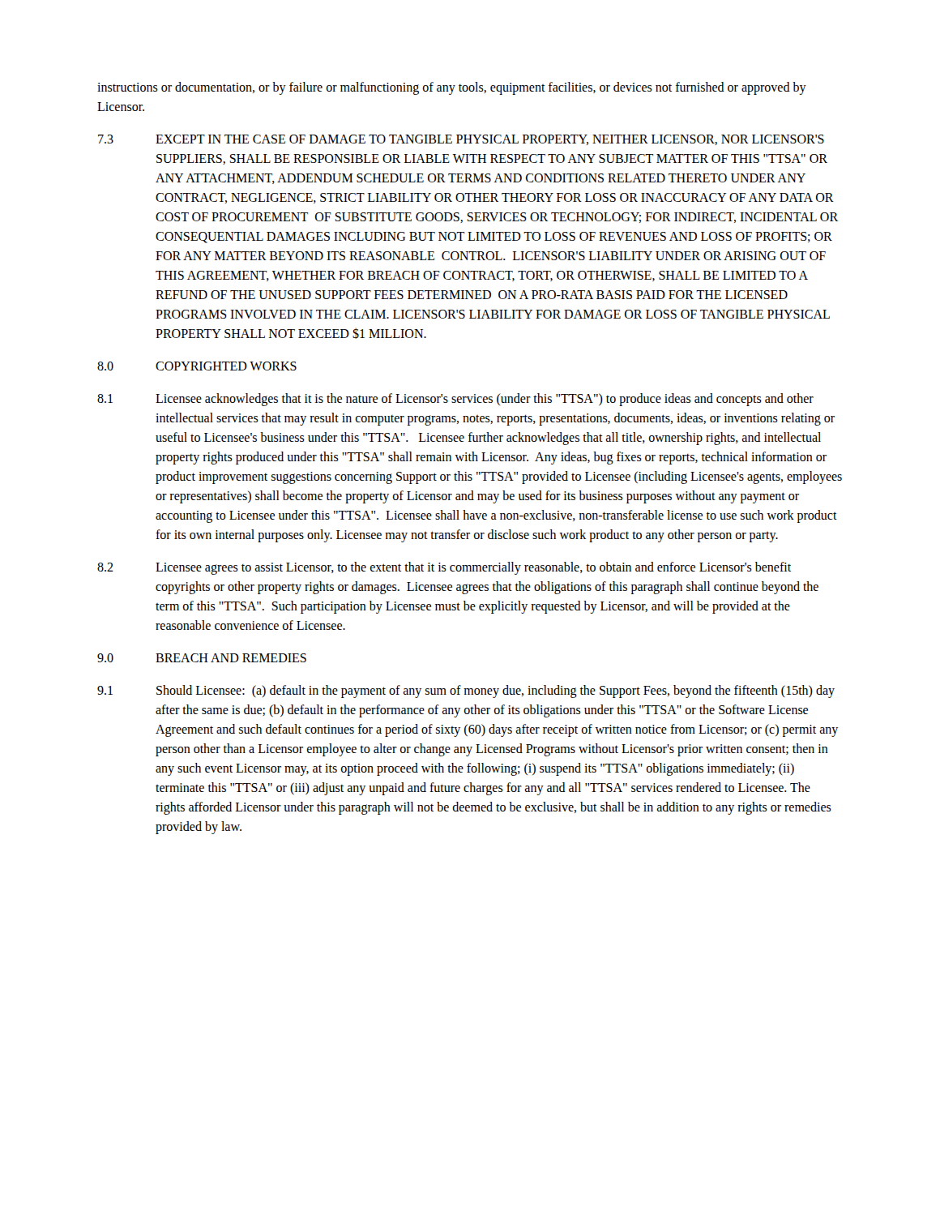instructions or documentation, or by failure or malfunctioning of any tools, equipment facilities, or devices not furnished or approved by Licensor.
7.3
EXCEPT IN THE CASE OF DAMAGE TO TANGIBLE PHYSICAL PROPERTY, NEITHER LICENSOR, NOR LICENSOR'S SUPPLIERS, SHALL BE RESPONSIBLE OR LIABLE WITH RESPECT TO ANY SUBJECT MATTER OF THIS "TTSA" OR ANY ATTACHMENT, ADDENDUM SCHEDULE OR TERMS AND CONDITIONS RELATED THERETO UNDER ANY CONTRACT, NEGLIGENCE, STRICT LIABILITY OR OTHER THEORY FOR LOSS OR INACCURACY OF ANY DATA OR COST OF PROCUREMENT OF SUBSTITUTE GOODS, SERVICES OR TECHNOLOGY; FOR INDIRECT, INCIDENTAL OR CONSEQUENTIAL DAMAGES INCLUDING BUT NOT LIMITED TO LOSS OF REVENUES AND LOSS OF PROFITS; OR FOR ANY MATTER BEYOND ITS REASONABLE CONTROL. LICENSOR'S LIABILITY UNDER OR ARISING OUT OF THIS AGREEMENT, WHETHER FOR BREACH OF CONTRACT, TORT, OR OTHERWISE, SHALL BE LIMITED TO A REFUND OF THE UNUSED SUPPORT FEES DETERMINED ON A PRO-RATA BASIS PAID FOR THE LICENSED PROGRAMS INVOLVED IN THE CLAIM. LICENSOR'S LIABILITY FOR DAMAGE OR LOSS OF TANGIBLE PHYSICAL PROPERTY SHALL NOT EXCEED $1 MILLION.
8.0
COPYRIGHTED WORKS
8.1
Licensee acknowledges that it is the nature of Licensor's services (under this "TTSA") to produce ideas and concepts and other intellectual services that may result in computer programs, notes, reports, presentations, documents, ideas, or inventions relating or useful to Licensee's business under this "TTSA". Licensee further acknowledges that all title, ownership rights, and intellectual property rights produced under this "TTSA" shall remain with Licensor. Any ideas, bug fixes or reports, technical information or product improvement suggestions concerning Support or this "TTSA" provided to Licensee (including Licensee's agents, employees or representatives) shall become the property of Licensor and may be used for its business purposes without any payment or accounting to Licensee under this "TTSA". Licensee shall have a non-exclusive, non-transferable license to use such work product for its own internal purposes only. Licensee may not transfer or disclose such work product to any other person or party.
8.2
Licensee agrees to assist Licensor, to the extent that it is commercially reasonable, to obtain and enforce Licensor's benefit copyrights or other property rights or damages. Licensee agrees that the obligations of this paragraph shall continue beyond the term of this "TTSA". Such participation by Licensee must be explicitly requested by Licensor, and will be provided at the reasonable convenience of Licensee.
9.0
BREACH AND REMEDIES
9.1
Should Licensee: (a) default in the payment of any sum of money due, including the Support Fees, beyond the fifteenth (15th) day after the same is due; (b) default in the performance of any other of its obligations under this "TTSA" or the Software License Agreement and such default continues for a period of sixty (60) days after receipt of written notice from Licensor; or (c) permit any person other than a Licensor employee to alter or change any Licensed Programs without Licensor's prior written consent; then in any such event Licensor may, at its option proceed with the following; (i) suspend its "TTSA" obligations immediately; (ii) terminate this "TTSA" or (iii) adjust any unpaid and future charges for any and all "TTSA" services rendered to Licensee. The rights afforded Licensor under this paragraph will not be deemed to be exclusive, but shall be in addition to any rights or remedies provided by law.